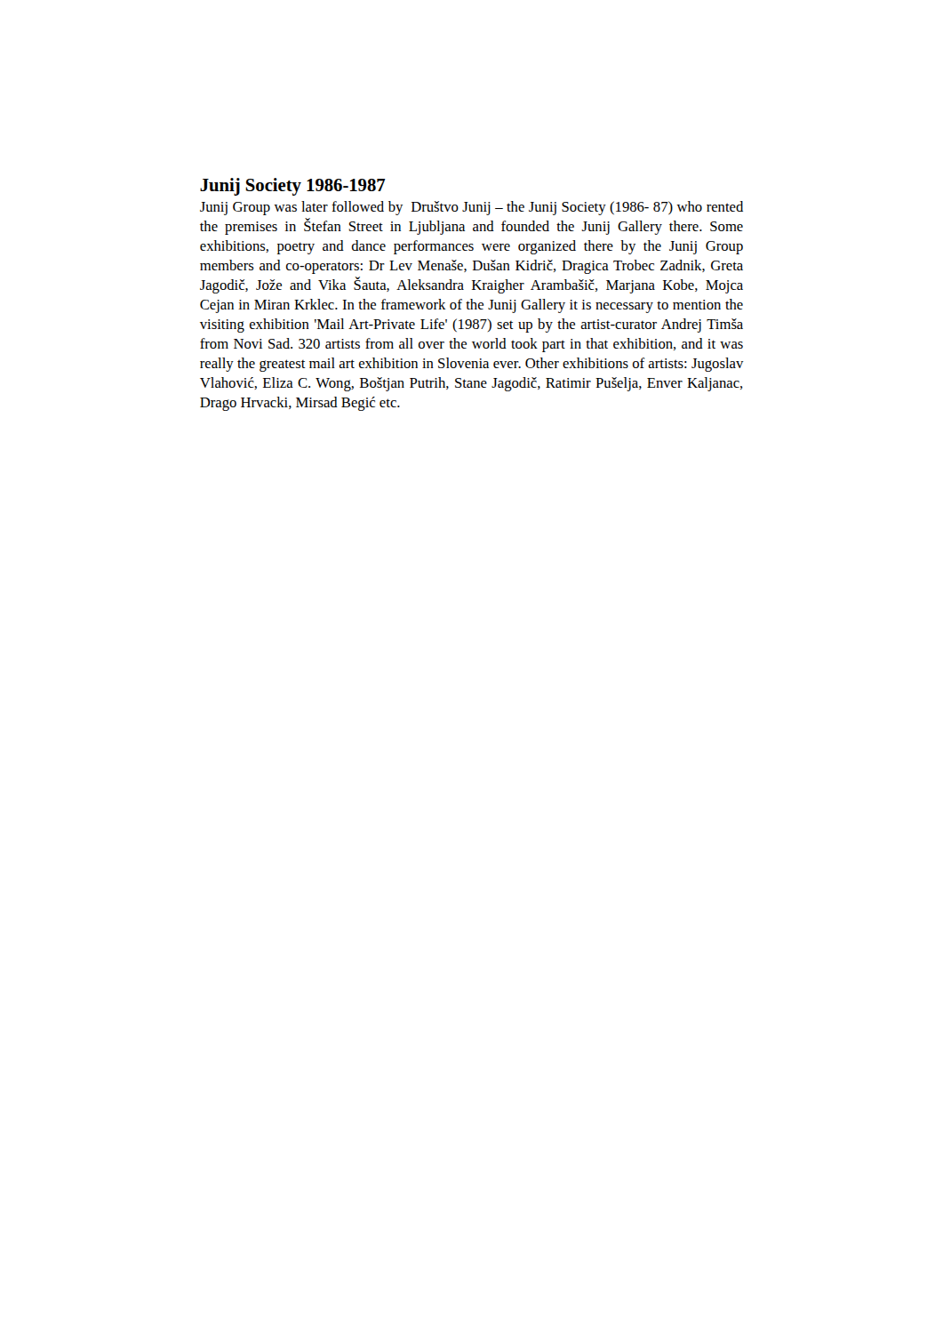Junij Society 1986-1987
Junij Group was later followed by Društvo Junij – the Junij Society (1986- 87) who rented the premises in Štefan Street in Ljubljana and founded the Junij Gallery there. Some exhibitions, poetry and dance performances were organized there by the Junij Group members and co-operators: Dr Lev Menaše, Dušan Kidrič, Dragica Trobec Zadnik, Greta Jagodič, Jože and Vika Šauta, Aleksandra Kraigher Arambašič, Marjana Kobe, Mojca Cejan in Miran Krklec. In the framework of the Junij Gallery it is necessary to mention the visiting exhibition 'Mail Art-Private Life' (1987) set up by the artist-curator Andrej Timša from Novi Sad. 320 artists from all over the world took part in that exhibition, and it was really the greatest mail art exhibition in Slovenia ever. Other exhibitions of artists: Jugoslav Vlahović, Eliza C. Wong, Boštjan Putrih, Stane Jagodič, Ratimir Pušelja, Enver Kaljanac, Drago Hrvacki, Mirsad Begić etc.